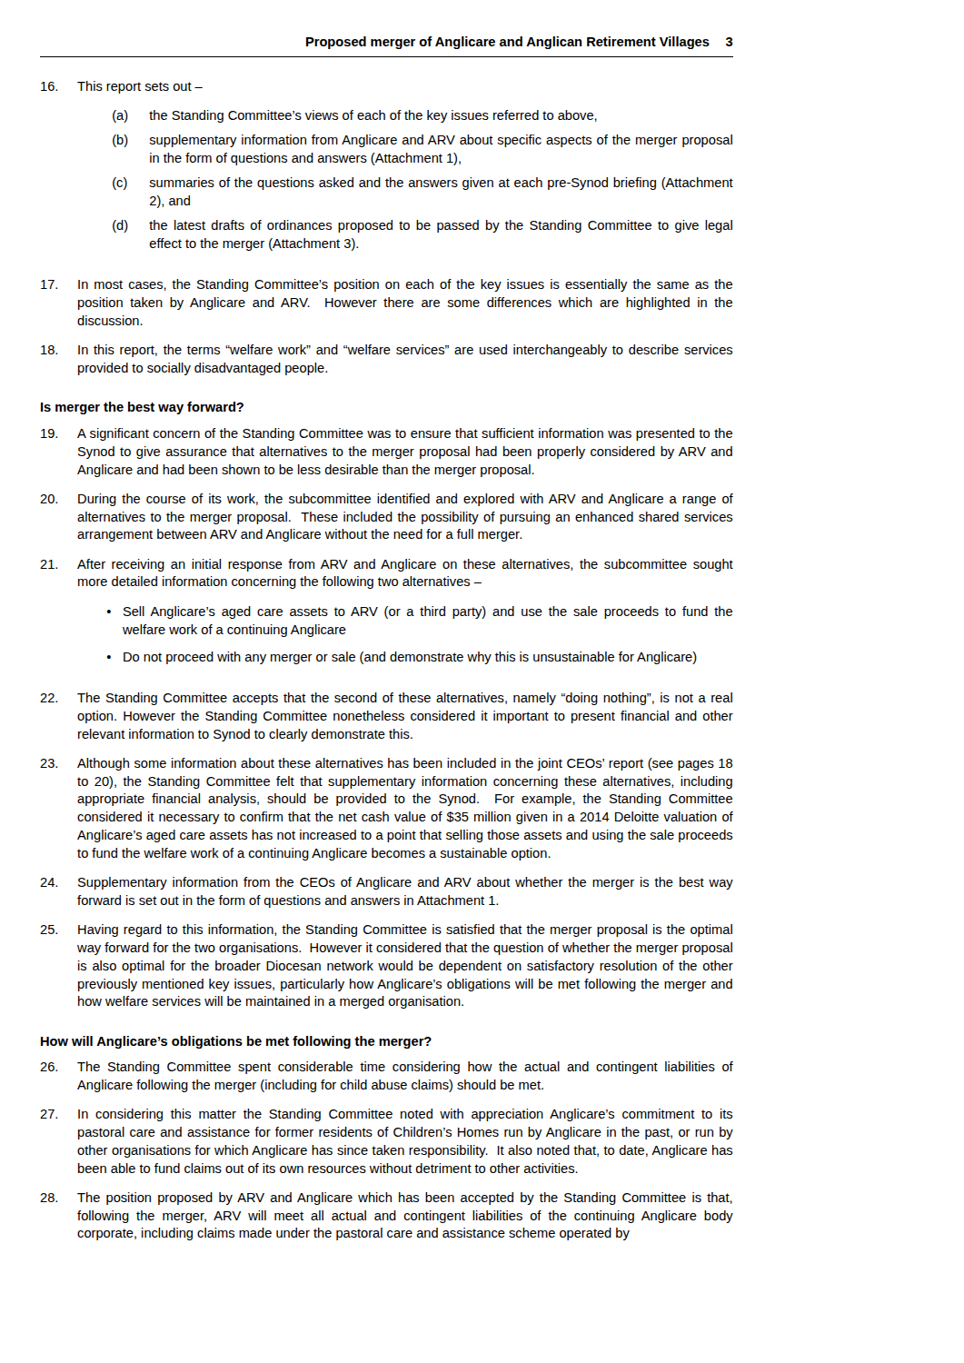Proposed merger of Anglicare and Anglican Retirement Villages 3
16.
This report sets out –
(a) the Standing Committee’s views of each of the key issues referred to above,
(b) supplementary information from Anglicare and ARV about specific aspects of the merger proposal in the form of questions and answers (Attachment 1),
(c) summaries of the questions asked and the answers given at each pre-Synod briefing (Attachment 2), and
(d) the latest drafts of ordinances proposed to be passed by the Standing Committee to give legal effect to the merger (Attachment 3).
17.
In most cases, the Standing Committee’s position on each of the key issues is essentially the same as the position taken by Anglicare and ARV. However there are some differences which are highlighted in the discussion.
18.
In this report, the terms “welfare work” and “welfare services” are used interchangeably to describe services provided to socially disadvantaged people.
Is merger the best way forward?
19.
A significant concern of the Standing Committee was to ensure that sufficient information was presented to the Synod to give assurance that alternatives to the merger proposal had been properly considered by ARV and Anglicare and had been shown to be less desirable than the merger proposal.
20.
During the course of its work, the subcommittee identified and explored with ARV and Anglicare a range of alternatives to the merger proposal. These included the possibility of pursuing an enhanced shared services arrangement between ARV and Anglicare without the need for a full merger.
21.
After receiving an initial response from ARV and Anglicare on these alternatives, the subcommittee sought more detailed information concerning the following two alternatives –
Sell Anglicare’s aged care assets to ARV (or a third party) and use the sale proceeds to fund the welfare work of a continuing Anglicare
Do not proceed with any merger or sale (and demonstrate why this is unsustainable for Anglicare)
22.
The Standing Committee accepts that the second of these alternatives, namely “doing nothing”, is not a real option. However the Standing Committee nonetheless considered it important to present financial and other relevant information to Synod to clearly demonstrate this.
23.
Although some information about these alternatives has been included in the joint CEOs’ report (see pages 18 to 20), the Standing Committee felt that supplementary information concerning these alternatives, including appropriate financial analysis, should be provided to the Synod. For example, the Standing Committee considered it necessary to confirm that the net cash value of $35 million given in a 2014 Deloitte valuation of Anglicare’s aged care assets has not increased to a point that selling those assets and using the sale proceeds to fund the welfare work of a continuing Anglicare becomes a sustainable option.
24.
Supplementary information from the CEOs of Anglicare and ARV about whether the merger is the best way forward is set out in the form of questions and answers in Attachment 1.
25.
Having regard to this information, the Standing Committee is satisfied that the merger proposal is the optimal way forward for the two organisations. However it considered that the question of whether the merger proposal is also optimal for the broader Diocesan network would be dependent on satisfactory resolution of the other previously mentioned key issues, particularly how Anglicare’s obligations will be met following the merger and how welfare services will be maintained in a merged organisation.
How will Anglicare’s obligations be met following the merger?
26.
The Standing Committee spent considerable time considering how the actual and contingent liabilities of Anglicare following the merger (including for child abuse claims) should be met.
27.
In considering this matter the Standing Committee noted with appreciation Anglicare’s commitment to its pastoral care and assistance for former residents of Children’s Homes run by Anglicare in the past, or run by other organisations for which Anglicare has since taken responsibility. It also noted that, to date, Anglicare has been able to fund claims out of its own resources without detriment to other activities.
28.
The position proposed by ARV and Anglicare which has been accepted by the Standing Committee is that, following the merger, ARV will meet all actual and contingent liabilities of the continuing Anglicare body corporate, including claims made under the pastoral care and assistance scheme operated by